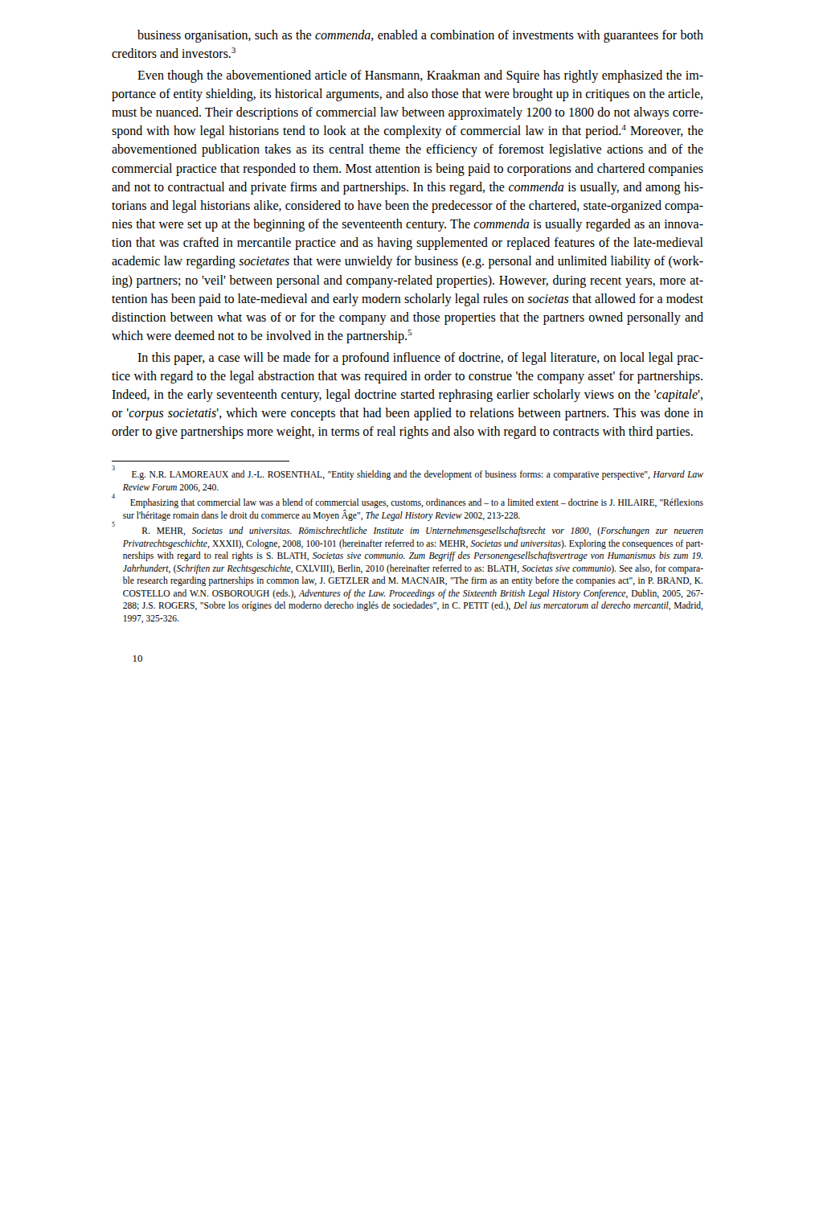business organisation, such as the commenda, enabled a combination of investments with guarantees for both creditors and investors.3
Even though the abovementioned article of Hansmann, Kraakman and Squire has rightly emphasized the importance of entity shielding, its historical arguments, and also those that were brought up in critiques on the article, must be nuanced. Their descriptions of commercial law between approximately 1200 to 1800 do not always correspond with how legal historians tend to look at the complexity of commercial law in that period.4 Moreover, the abovementioned publication takes as its central theme the efficiency of foremost legislative actions and of the commercial practice that responded to them. Most attention is being paid to corporations and chartered companies and not to contractual and private firms and partnerships. In this regard, the commenda is usually, and among historians and legal historians alike, considered to have been the predecessor of the chartered, state-organized companies that were set up at the beginning of the seventeenth century. The commenda is usually regarded as an innovation that was crafted in mercantile practice and as having supplemented or replaced features of the late-medieval academic law regarding societates that were unwieldy for business (e.g. personal and unlimited liability of (working) partners; no 'veil' between personal and company-related properties). However, during recent years, more attention has been paid to late-medieval and early modern scholarly legal rules on societas that allowed for a modest distinction between what was of or for the company and those properties that the partners owned personally and which were deemed not to be involved in the partnership.5
In this paper, a case will be made for a profound influence of doctrine, of legal literature, on local legal practice with regard to the legal abstraction that was required in order to construe 'the company asset' for partnerships. Indeed, in the early seventeenth century, legal doctrine started rephrasing earlier scholarly views on the 'capitale', or 'corpus societatis', which were concepts that had been applied to relations between partners. This was done in order to give partnerships more weight, in terms of real rights and also with regard to contracts with third parties.
3 E.g. N.R. LAMOREAUX and J.-L. ROSENTHAL, "Entity shielding and the development of business forms: a comparative perspective", Harvard Law Review Forum 2006, 240.
4 Emphasizing that commercial law was a blend of commercial usages, customs, ordinances and – to a limited extent – doctrine is J. HILAIRE, "Réflexions sur l'héritage romain dans le droit du commerce au Moyen Âge", The Legal History Review 2002, 213-228.
5 R. MEHR, Societas und universitas. Römischrechtliche Institute im Unternehmensgesellschaftsrecht vor 1800, (Forschungen zur neueren Privatrechtsgeschichte, XXXII), Cologne, 2008, 100-101 (hereinafter referred to as: MEHR, Societas und universitas). Exploring the consequences of partnerships with regard to real rights is S. BLATH, Societas sive communio. Zum Begriff des Personengesellschaftsvertrage von Humanismus bis zum 19. Jahrhundert, (Schriften zur Rechtsgeschichte, CXLVIII), Berlin, 2010 (hereinafter referred to as: BLATH, Societas sive communio). See also, for comparable research regarding partnerships in common law, J. GETZLER and M. MACNAIR, "The firm as an entity before the companies act", in P. BRAND, K. COSTELLO and W.N. OSBOROUGH (eds.), Adventures of the Law. Proceedings of the Sixteenth British Legal History Conference, Dublin, 2005, 267-288; J.S. ROGERS, "Sobre los orígines del moderno derecho inglés de sociedades", in C. PETIT (ed.), Del ius mercatorum al derecho mercantil, Madrid, 1997, 325-326.
10